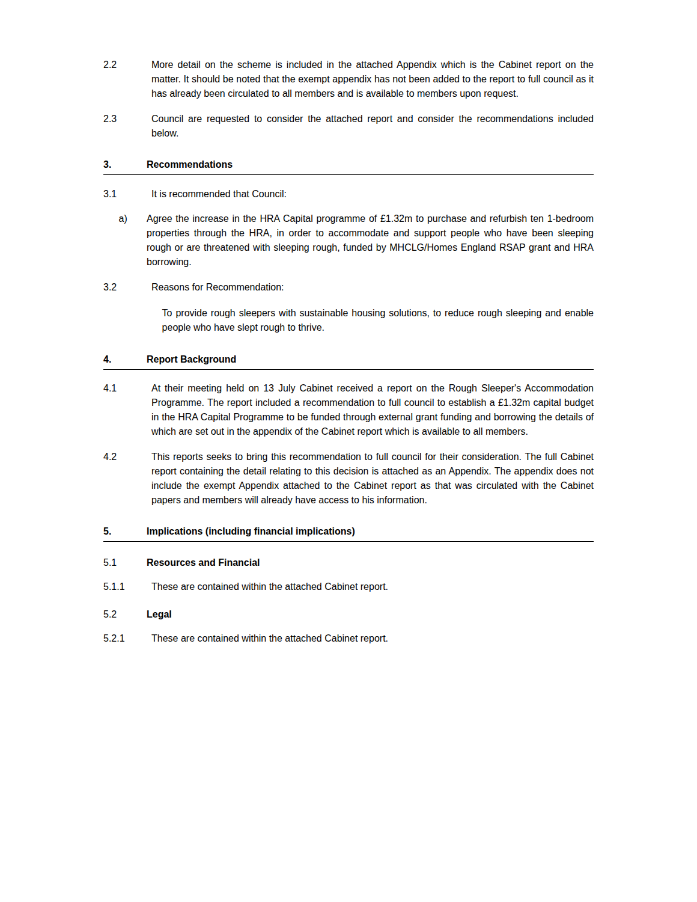2.2
More detail on the scheme is included in the attached Appendix which is the Cabinet report on the matter. It should be noted that the exempt appendix has not been added to the report to full council as it has already been circulated to all members and is available to members upon request.
2.3
Council are requested to consider the attached report and consider the recommendations included below.
3. Recommendations
3.1
It is recommended that Council:
a)
Agree the increase in the HRA Capital programme of £1.32m to purchase and refurbish ten 1-bedroom properties through the HRA, in order to accommodate and support people who have been sleeping rough or are threatened with sleeping rough, funded by MHCLG/Homes England RSAP grant and HRA borrowing.
3.2
Reasons for Recommendation:
To provide rough sleepers with sustainable housing solutions, to reduce rough sleeping and enable people who have slept rough to thrive.
4. Report Background
4.1
At their meeting held on 13 July Cabinet received a report on the Rough Sleeper's Accommodation Programme. The report included a recommendation to full council to establish a £1.32m capital budget in the HRA Capital Programme to be funded through external grant funding and borrowing the details of which are set out in the appendix of the Cabinet report which is available to all members.
4.2
This reports seeks to bring this recommendation to full council for their consideration. The full Cabinet report containing the detail relating to this decision is attached as an Appendix. The appendix does not include the exempt Appendix attached to the Cabinet report as that was circulated with the Cabinet papers and members will already have access to his information.
5. Implications (including financial implications)
5.1 Resources and Financial
5.1.1
These are contained within the attached Cabinet report.
5.2 Legal
5.2.1
These are contained within the attached Cabinet report.